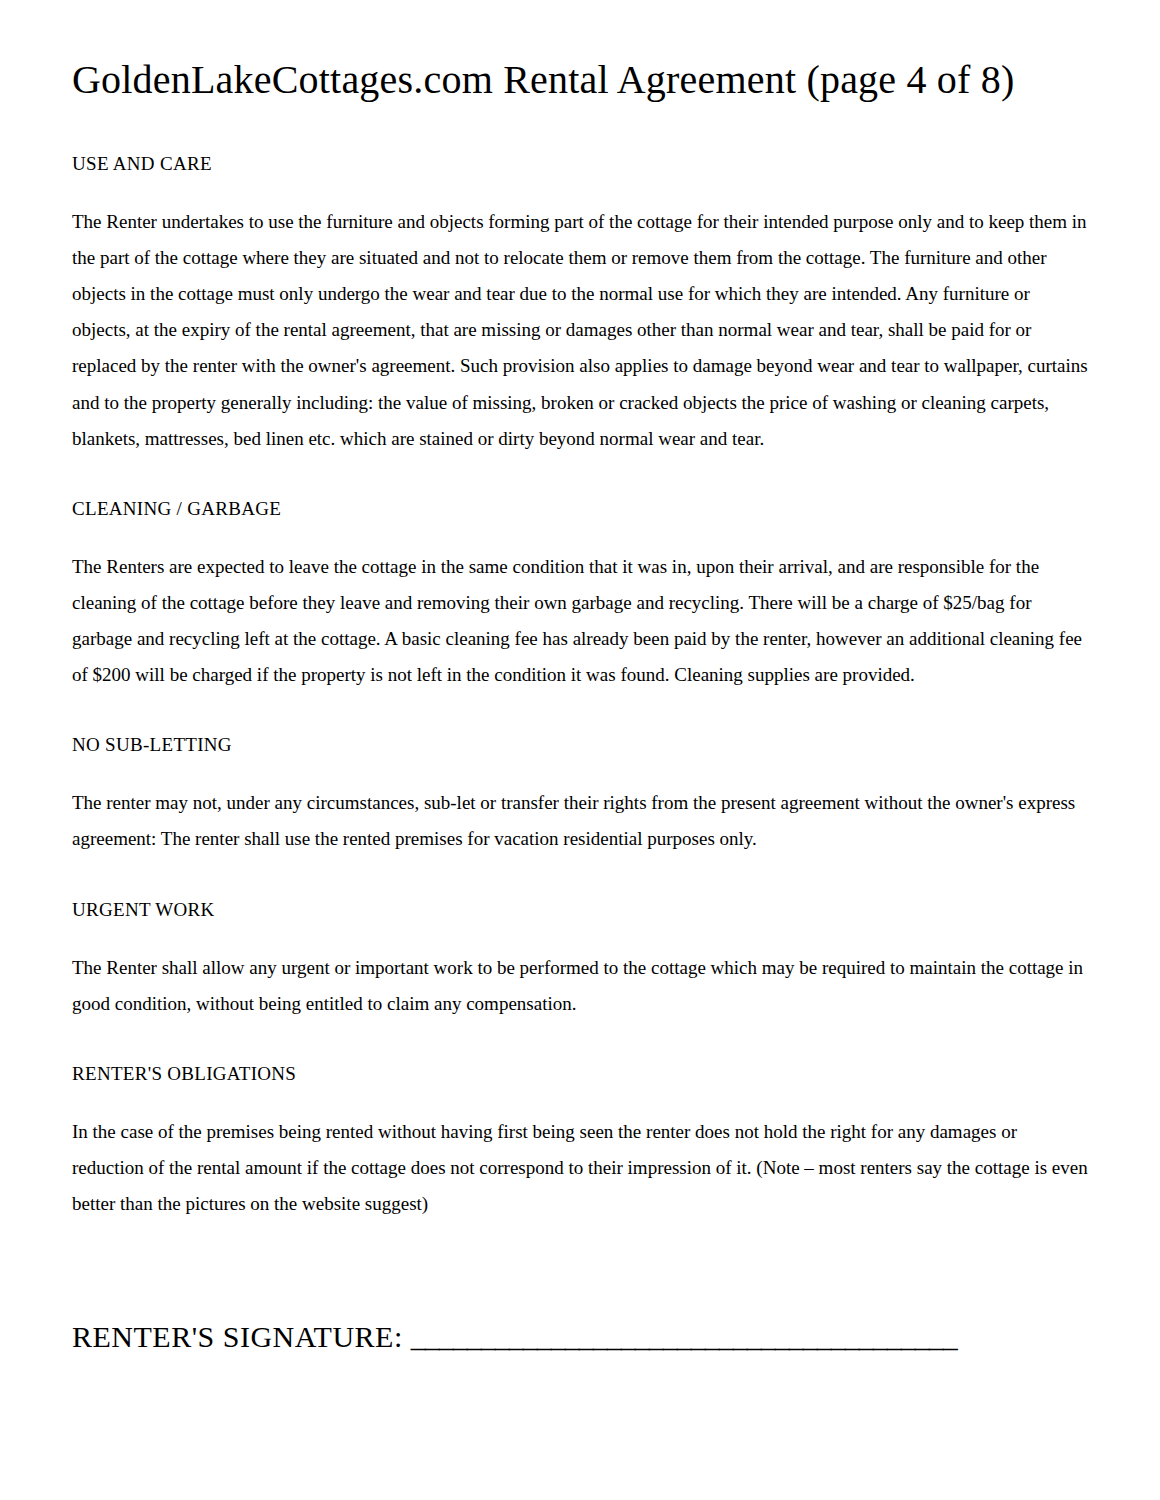GoldenLakeCottages.com Rental Agreement (page 4 of 8)
USE AND CARE
The Renter undertakes to use the furniture and objects forming part of the cottage for their intended purpose only and to keep them in the part of the cottage where they are situated and not to relocate them or remove them from the cottage. The furniture and other objects in the cottage must only undergo the wear and tear due to the normal use for which they are intended. Any furniture or objects, at the expiry of the rental agreement, that are missing or damages other than normal wear and tear, shall be paid for or replaced by the renter with the owner's agreement. Such provision also applies to damage beyond wear and tear to wallpaper, curtains and to the property generally including: the value of missing, broken or cracked objects the price of washing or cleaning carpets, blankets, mattresses, bed linen etc. which are stained or dirty beyond normal wear and tear.
CLEANING / GARBAGE
The Renters are expected to leave the cottage in the same condition that it was in, upon their arrival, and are responsible for the cleaning of the cottage before they leave and removing their own garbage and recycling. There will be a charge of $25/bag for garbage and recycling left at the cottage. A basic cleaning fee has already been paid by the renter, however an additional cleaning fee of $200 will be charged if the property is not left in the condition it was found. Cleaning supplies are provided.
NO SUB-LETTING
The renter may not, under any circumstances, sub-let or transfer their rights from the present agreement without the owner's express agreement: The renter shall use the rented premises for vacation residential purposes only.
URGENT WORK
The Renter shall allow any urgent or important work to be performed to the cottage which may be required to maintain the cottage in good condition, without being entitled to claim any compensation.
RENTER'S OBLIGATIONS
In the case of the premises being rented without having first being seen the renter does not hold the right for any damages or reduction of the rental amount if the cottage does not correspond to their impression of it. (Note – most renters say the cottage is even better than the pictures on the website suggest)
RENTER'S SIGNATURE: _______________________________________